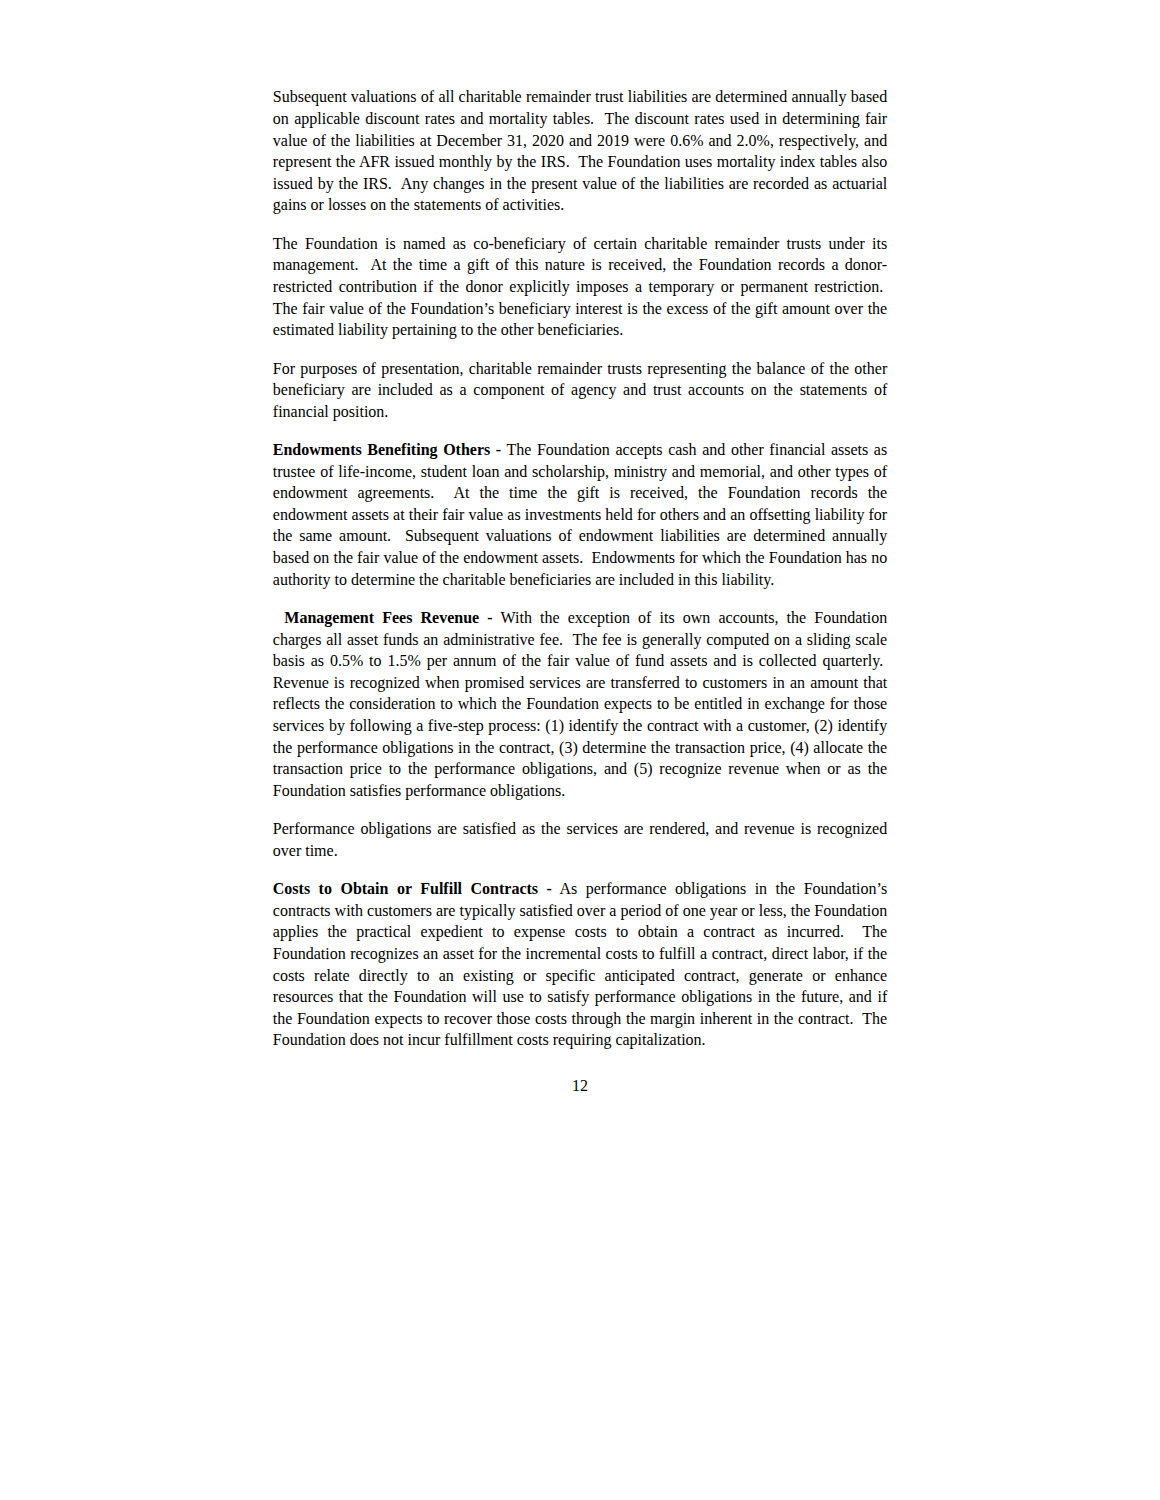Subsequent valuations of all charitable remainder trust liabilities are determined annually based on applicable discount rates and mortality tables. The discount rates used in determining fair value of the liabilities at December 31, 2020 and 2019 were 0.6% and 2.0%, respectively, and represent the AFR issued monthly by the IRS. The Foundation uses mortality index tables also issued by the IRS. Any changes in the present value of the liabilities are recorded as actuarial gains or losses on the statements of activities.
The Foundation is named as co-beneficiary of certain charitable remainder trusts under its management. At the time a gift of this nature is received, the Foundation records a donor-restricted contribution if the donor explicitly imposes a temporary or permanent restriction. The fair value of the Foundation’s beneficiary interest is the excess of the gift amount over the estimated liability pertaining to the other beneficiaries.
For purposes of presentation, charitable remainder trusts representing the balance of the other beneficiary are included as a component of agency and trust accounts on the statements of financial position.
Endowments Benefiting Others - The Foundation accepts cash and other financial assets as trustee of life-income, student loan and scholarship, ministry and memorial, and other types of endowment agreements. At the time the gift is received, the Foundation records the endowment assets at their fair value as investments held for others and an offsetting liability for the same amount. Subsequent valuations of endowment liabilities are determined annually based on the fair value of the endowment assets. Endowments for which the Foundation has no authority to determine the charitable beneficiaries are included in this liability.
Management Fees Revenue - With the exception of its own accounts, the Foundation charges all asset funds an administrative fee. The fee is generally computed on a sliding scale basis as 0.5% to 1.5% per annum of the fair value of fund assets and is collected quarterly. Revenue is recognized when promised services are transferred to customers in an amount that reflects the consideration to which the Foundation expects to be entitled in exchange for those services by following a five-step process: (1) identify the contract with a customer, (2) identify the performance obligations in the contract, (3) determine the transaction price, (4) allocate the transaction price to the performance obligations, and (5) recognize revenue when or as the Foundation satisfies performance obligations.
Performance obligations are satisfied as the services are rendered, and revenue is recognized over time.
Costs to Obtain or Fulfill Contracts - As performance obligations in the Foundation’s contracts with customers are typically satisfied over a period of one year or less, the Foundation applies the practical expedient to expense costs to obtain a contract as incurred. The Foundation recognizes an asset for the incremental costs to fulfill a contract, direct labor, if the costs relate directly to an existing or specific anticipated contract, generate or enhance resources that the Foundation will use to satisfy performance obligations in the future, and if the Foundation expects to recover those costs through the margin inherent in the contract. The Foundation does not incur fulfillment costs requiring capitalization.
12